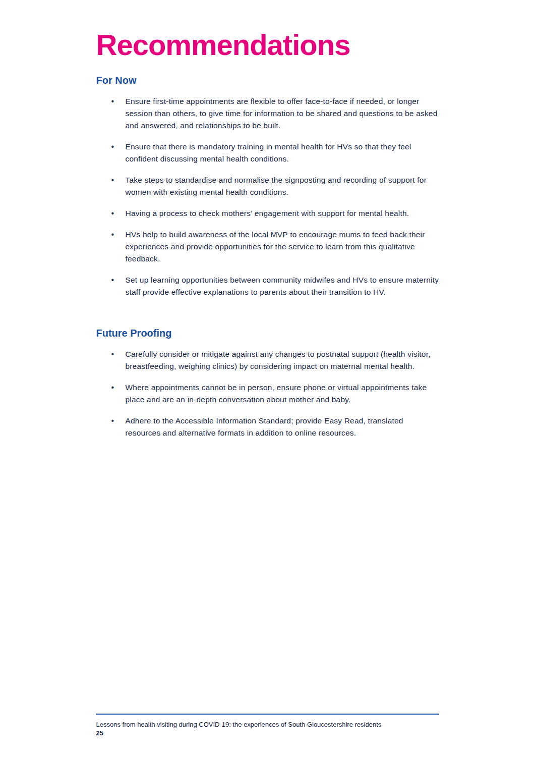Recommendations
For Now
Ensure first-time appointments are flexible to offer face-to-face if needed, or longer session than others, to give time for information to be shared and questions to be asked and answered, and relationships to be built.
Ensure that there is mandatory training in mental health for HVs so that they feel confident discussing mental health conditions.
Take steps to standardise and normalise the signposting and recording of support for women with existing mental health conditions.
Having a process to check mothers’ engagement with support for mental health.
HVs help to build awareness of the local MVP to encourage mums to feed back their experiences and provide opportunities for the service to learn from this qualitative feedback.
Set up learning opportunities between community midwifes and HVs to ensure maternity staff provide effective explanations to parents about their transition to HV.
Future Proofing
Carefully consider or mitigate against any changes to postnatal support (health visitor, breastfeeding, weighing clinics) by considering impact on maternal mental health.
Where appointments cannot be in person, ensure phone or virtual appointments take place and are an in-depth conversation about mother and baby.
Adhere to the Accessible Information Standard; provide Easy Read, translated resources and alternative formats in addition to online resources.
Lessons from health visiting during COVID-19: the experiences of South Gloucestershire residents 25